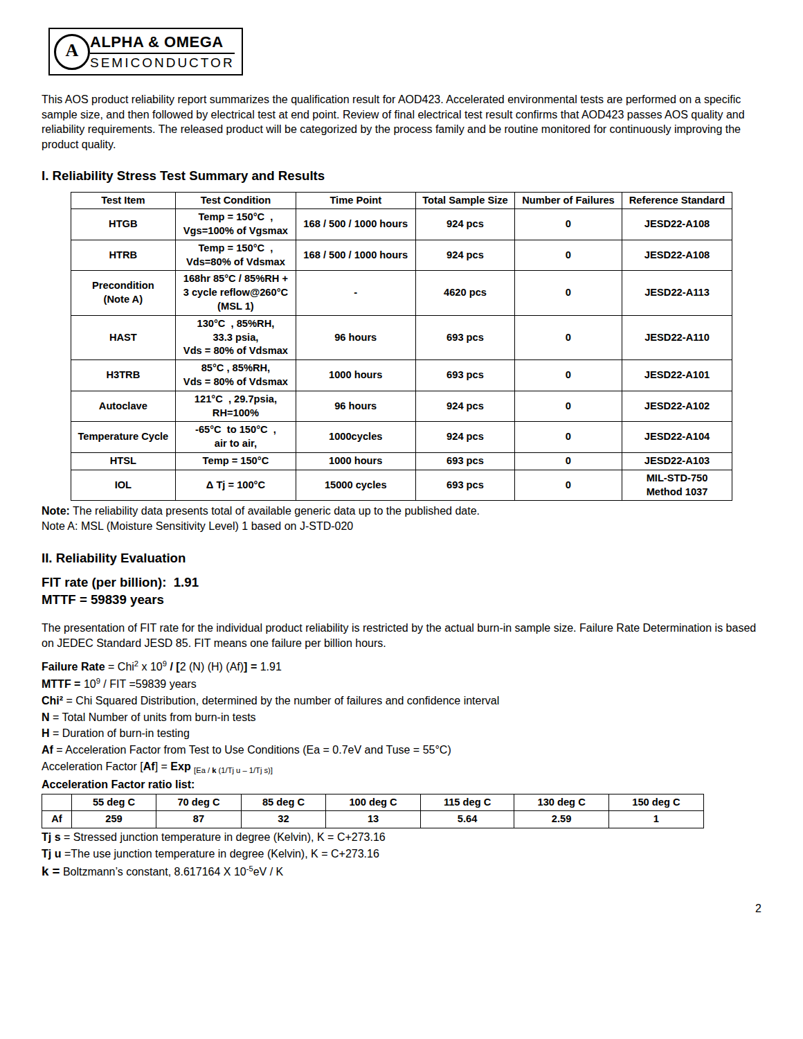| A | ALPHA & OMEGA |
| SEMICONDUCTOR |
This AOS product reliability report summarizes the qualification result for AOD423. Accelerated environmental tests are performed on a specific sample size, and then followed by electrical test at end point. Review of final electrical test result confirms that AOD423 passes AOS quality and reliability requirements. The released product will be categorized by the process family and be routine monitored for continuously improving the product quality.
I. Reliability Stress Test Summary and Results
| Test Item | Test Condition | Time Point | Total Sample Size | Number of Failures | Reference Standard |
| --- | --- | --- | --- | --- | --- |
| HTGB | Temp = 150°C , Vgs=100% of Vgsmax | 168 / 500 / 1000 hours | 924 pcs | 0 | JESD22-A108 |
| HTRB | Temp = 150°C , Vds=80% of Vdsmax | 168 / 500 / 1000 hours | 924 pcs | 0 | JESD22-A108 |
| Precondition (Note A) | 168hr 85°C / 85%RH + 3 cycle reflow@260°C (MSL 1) | - | 4620 pcs | 0 | JESD22-A113 |
| HAST | 130°C , 85%RH, 33.3 psia, Vds = 80% of Vdsmax | 96 hours | 693 pcs | 0 | JESD22-A110 |
| H3TRB | 85°C , 85%RH, Vds = 80% of Vdsmax | 1000 hours | 693 pcs | 0 | JESD22-A101 |
| Autoclave | 121°C , 29.7psia, RH=100% | 96 hours | 924 pcs | 0 | JESD22-A102 |
| Temperature Cycle | -65°C to 150°C , air to air, | 1000cycles | 924 pcs | 0 | JESD22-A104 |
| HTSL | Temp = 150°C | 1000 hours | 693 pcs | 0 | JESD22-A103 |
| IOL | Δ Tj = 100°C | 15000 cycles | 693 pcs | 0 | MIL-STD-750 Method 1037 |
Note: The reliability data presents total of available generic data up to the published date.
Note A: MSL (Moisture Sensitivity Level) 1 based on J-STD-020
II. Reliability Evaluation
FIT rate (per billion): 1.91
MTTF = 59839 years
The presentation of FIT rate for the individual product reliability is restricted by the actual burn-in sample size. Failure Rate Determination is based on JEDEC Standard JESD 85. FIT means one failure per billion hours.
Failure Rate = Chi2 x 109 / [2 (N) (H) (Af)] = 1.91
MTTF = 109 / FIT =59839 years
Chi² = Chi Squared Distribution, determined by the number of failures and confidence interval
N = Total Number of units from burn-in tests
H = Duration of burn-in testing
Af = Acceleration Factor from Test to Use Conditions (Ea = 0.7eV and Tuse = 55°C)
Acceleration Factor [Af] = Exp [Ea / k (1/Tj u – 1/Tj s)]
Acceleration Factor ratio list:
| | 55 deg C | 70 deg C | 85 deg C | 100 deg C | 115 deg C | 130 deg C | 150 deg C |
| Af | 259 | 87 | 32 | 13 | 5.64 | 2.59 | 1 |
Tj s = Stressed junction temperature in degree (Kelvin), K = C+273.16
Tj u =The use junction temperature in degree (Kelvin), K = C+273.16
k = Boltzmann’s constant, 8.617164 X 10-5eV / K
2